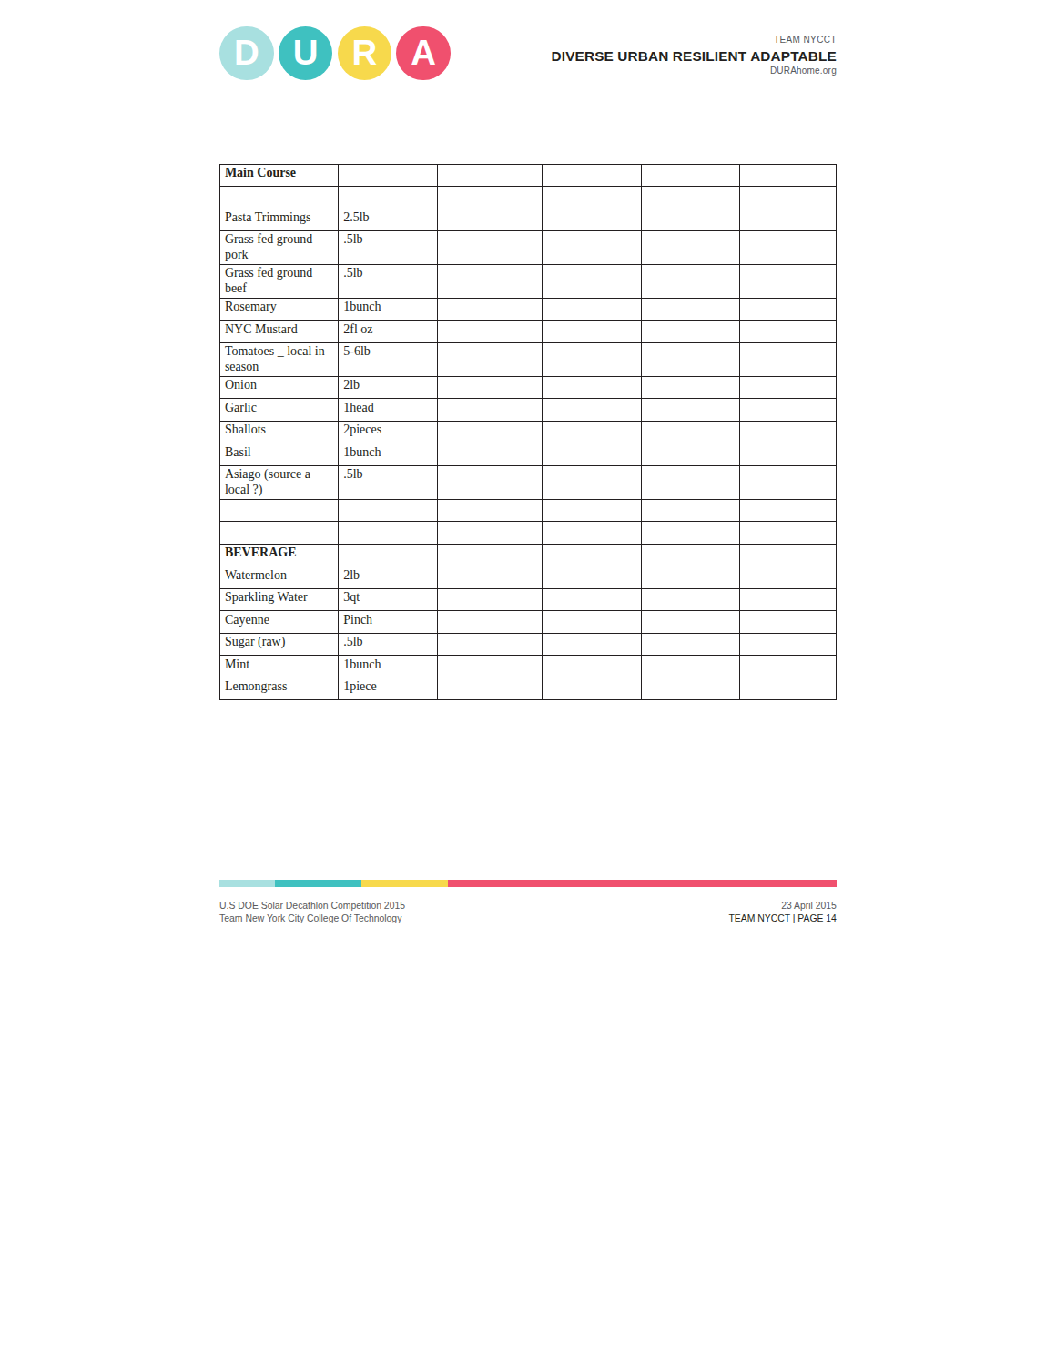D
U
R
A
Team NYCCT
Diverse Urban Resilient Adaptable
DURAhome.org
| Main Course | | | | | |
| Pasta Trimmings | 2.5lb | | | | |
| Grass fed ground pork | .5lb | | | | |
| Grass fed ground beef | .5lb | | | | |
| Rosemary | 1bunch | | | | |
| NYC Mustard | 2fl oz | | | | |
| Tomatoes _ local in season | 5-6lb | | | | |
| Onion | 2lb | | | | |
| Garlic | 1head | | | | |
| Shallots | 2pieces | | | | |
| Basil | 1bunch | | | | |
| Asiago (source a local ?) | .5lb | | | | |
| BEVERAGE | | | | | |
| Watermelon | 2lb | | | | |
| Sparkling Water | 3qt | | | | |
| Cayenne | Pinch | | | | |
| Sugar (raw) | .5lb | | | | |
| Mint | 1bunch | | | | |
| Lemongrass | 1piece | | | | |
U.S DOE Solar Decathlon Competition 2015
Team New York City College Of Technology
23 April 2015
TEAM NYCCT | PAGE 14